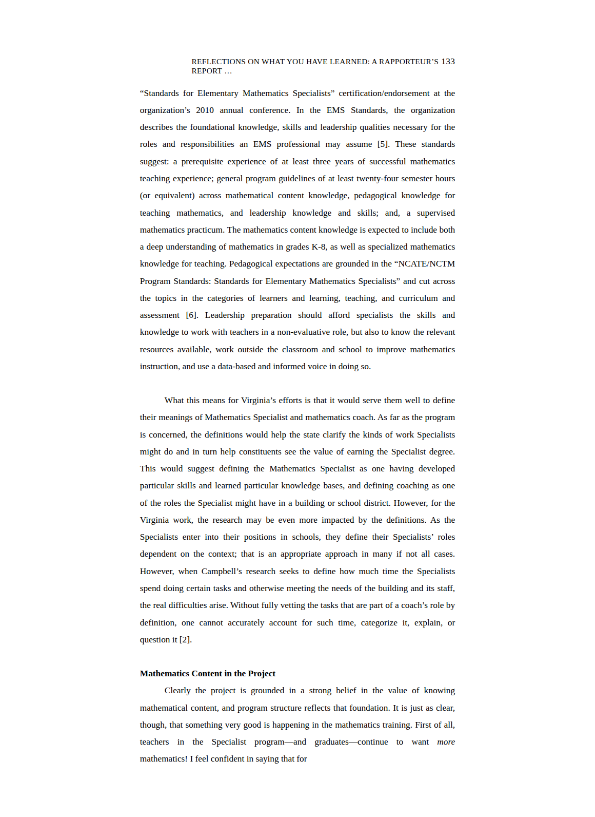Reflections on What You Have Learned: A Rapporteur’s Report … 133
“Standards for Elementary Mathematics Specialists” certification/endorsement at the organization’s 2010 annual conference. In the EMS Standards, the organization describes the foundational knowledge, skills and leadership qualities necessary for the roles and responsibilities an EMS professional may assume [5]. These standards suggest: a prerequisite experience of at least three years of successful mathematics teaching experience; general program guidelines of at least twenty-four semester hours (or equivalent) across mathematical content knowledge, pedagogical knowledge for teaching mathematics, and leadership knowledge and skills; and, a supervised mathematics practicum. The mathematics content knowledge is expected to include both a deep understanding of mathematics in grades K-8, as well as specialized mathematics knowledge for teaching. Pedagogical expectations are grounded in the “NCATE/NCTM Program Standards: Standards for Elementary Mathematics Specialists” and cut across the topics in the categories of learners and learning, teaching, and curriculum and assessment [6]. Leadership preparation should afford specialists the skills and knowledge to work with teachers in a non-evaluative role, but also to know the relevant resources available, work outside the classroom and school to improve mathematics instruction, and use a data-based and informed voice in doing so.
What this means for Virginia’s efforts is that it would serve them well to define their meanings of Mathematics Specialist and mathematics coach. As far as the program is concerned, the definitions would help the state clarify the kinds of work Specialists might do and in turn help constituents see the value of earning the Specialist degree. This would suggest defining the Mathematics Specialist as one having developed particular skills and learned particular knowledge bases, and defining coaching as one of the roles the Specialist might have in a building or school district. However, for the Virginia work, the research may be even more impacted by the definitions. As the Specialists enter into their positions in schools, they define their Specialists’ roles dependent on the context; that is an appropriate approach in many if not all cases. However, when Campbell’s research seeks to define how much time the Specialists spend doing certain tasks and otherwise meeting the needs of the building and its staff, the real difficulties arise. Without fully vetting the tasks that are part of a coach’s role by definition, one cannot accurately account for such time, categorize it, explain, or question it [2].
Mathematics Content in the Project
Clearly the project is grounded in a strong belief in the value of knowing mathematical content, and program structure reflects that foundation. It is just as clear, though, that something very good is happening in the mathematics training. First of all, teachers in the Specialist program—and graduates—continue to want more mathematics! I feel confident in saying that for